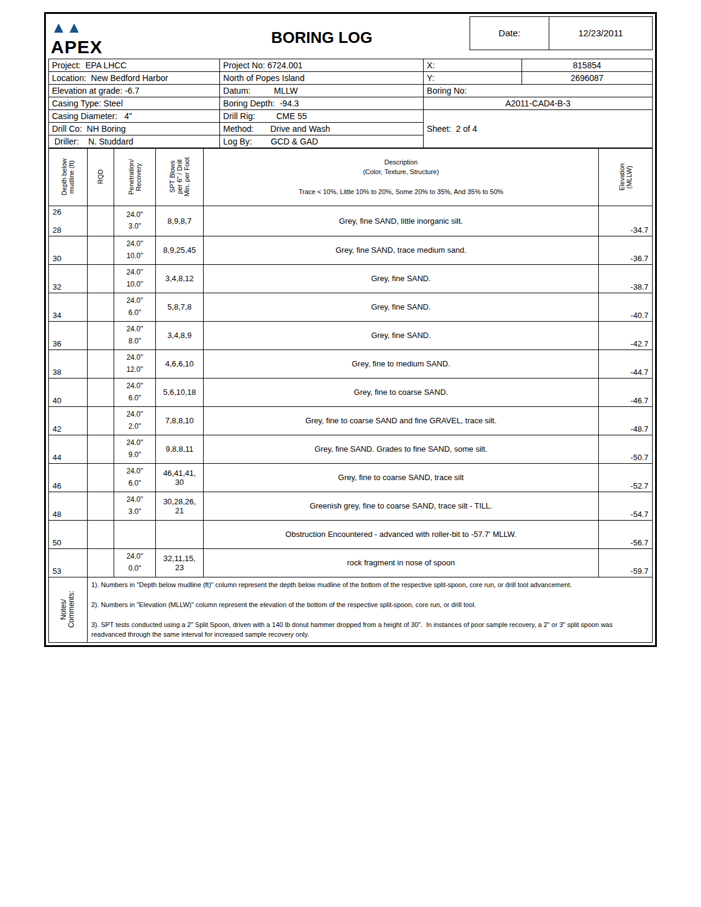| ▲▲ APEX | BORING LOG | Date: | 12/23/2011 |
| Project: EPA LHCC | Project No: 6724.001 | X: | 815854 |
| Location: New Bedford Harbor | North of Popes Island | Y: | 2696087 |
| Elevation at grade: -6.7 | Datum: MLLW | Boring No: |
| Casing Type: Steel | Boring Depth: -94.3 | A2011-CAD4-B-3 |
| Casing Diameter: 4" | Drill Rig: CME 55 | Sheet: 2 of 4 |
| Drill Co: NH Boring | Method: Drive and Wash |
| Driller: N. Studdard | Log By: GCD & GAD |
| Depth below mudline (ft) | RQD | Penetration/ Recovery | SPT Blows per 6" / Drill Min. per Foot | Description (Color, Texture, Structure) Trace < 10%, Little 10% to 20%, Some 20% to 35%, And 35% to 50% | Elevation (MLLW) |
| 26 28 | | 24.0" 3.0" | 8,9,8,7 | Grey, fine SAND, little inorganic silt. | -34.7 |
| 30 | | 24.0" 10.0" | 8,9,25,45 | Grey, fine SAND, trace medium sand. | -36.7 |
| 32 | | 24.0" 10.0" | 3,4,8,12 | Grey, fine SAND. | -38.7 |
| 34 | | 24.0" 6.0" | 5,8,7,8 | Grey, fine SAND. | -40.7 |
| 36 | | 24.0" 8.0" | 3,4,8,9 | Grey, fine SAND. | -42.7 |
| 38 | | 24.0" 12.0" | 4,6,6,10 | Grey, fine to medium SAND. | -44.7 |
| 40 | | 24.0" 6.0" | 5,6,10,18 | Grey, fine to coarse SAND. | -46.7 |
| 42 | | 24.0" 2.0" | 7,8,8,10 | Grey, fine to coarse SAND and fine GRAVEL, trace silt. | -48.7 |
| 44 | | 24.0" 9.0" | 9,8,8,11 | Grey, fine SAND. Grades to fine SAND, some silt. | -50.7 |
| 46 | | 24.0" 6.0" | 46,41,41, 30 | Grey, fine to coarse SAND, trace silt | -52.7 |
| 48 | | 24.0" 3.0" | 30,28,26, 21 | Greenish grey, fine to coarse SAND, trace silt - TILL. | -54.7 |
| 50 | | | | Obstruction Encountered - advanced with roller-bit to -57.7' MLLW. | -56.7 |
| 53 | | 24.0" 0.0" | 32,11,15, 23 | rock fragment in nose of spoon | -59.7 |
| Notes/ Comments: | 1). Numbers in "Depth below mudline (ft)" column represent the depth below mudline of the bottom of the respective split-spoon, core run, or drill tool advancement. 2). Numbers in "Elevation (MLLW)" column represent the elevation of the bottom of the respective split-spoon, core run, or drill tool. 3). SPT tests conducted using a 2" Split Spoon, driven with a 140 lb donut hammer dropped from a height of 30". In instances of poor sample recovery, a 2" or 3" split spoon was readvanced through the same interval for increased sample recovery only. |